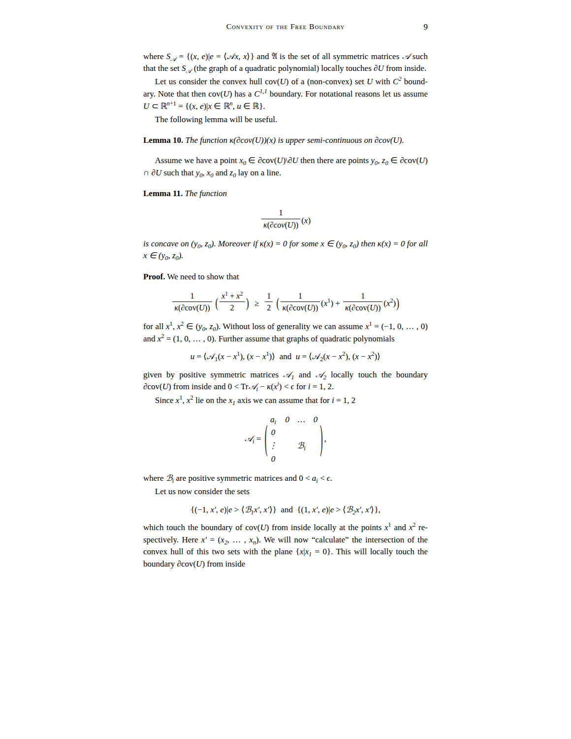Convexity of the Free Boundary 9
where S𝒜 = {(x, e)|e = ⟨𝒜x, x⟩} and 𝔄 is the set of all symmetric matrices 𝒜 such that the set S𝒜 (the graph of a quadratic polynomial) locally touches ∂U from inside.
Let us consider the convex hull cov(U) of a (non-convex) set U with C2 boundary. Note that then cov(U) has a C1,1 boundary. For notational reasons let us assume U ⊂ ℝn+1 = {(x, e)|x ∈ ℝn, u ∈ ℝ}.
The following lemma will be useful.
Lemma 10. The function κ(∂cov(U))(x) is upper semi-continuous on ∂cov(U).
Assume we have a point x0 ∈ ∂cov(U)\∂U then there are points y0, z0 ∈ ∂cov(U) ∩ ∂U such that y0, x0 and z0 lay on a line.
Lemma 11. The function
1 κ(∂cov(U))(x)
is concave on (y0, z0). Moreover if κ(x) = 0 for some x ∈ (y0, z0) then κ(x) = 0 for all x ∈ (y0, z0).
Proof. We need to show that
1 κ(∂cov(U)) (x1 + x22) ≥ 12 (1 κ(∂cov(U))(x1) + 1 κ(∂cov(U))(x2))
for all x1, x2 ∈ (y0, z0). Without loss of generality we can assume x1 = (−1, 0, … , 0) and x2 = (1, 0, … , 0). Further assume that graphs of quadratic polynomials
u = ⟨𝒜1(x − x1), (x − x1)⟩ and u = ⟨𝒜2(x − x2), (x − x2)⟩
given by positive symmetric matrices 𝒜1 and 𝒜2 locally touch the boundary ∂cov(U) from inside and 0 < Tr𝒜i − κ(xi) < ϵ for i = 1, 2.
Since x1, x2 lie on the x1 axis we can assume that for i = 1, 2
𝒜i = ( ai 0…0 0000 ⋮0 ℬi 0 0000 ) ,
where ℬi are positive symmetric matrices and 0 < ai < ϵ.
Let us now consider the sets
{(−1, x′, e)|e > ⟨ℬ1x′, x′⟩} and {(1, x′, e)|e > ⟨ℬ2x′, x′⟩},
which touch the boundary of cov(U) from inside locally at the points x1 and x2 respectively. Here x′ = (x2, … , xn). We will now “calculate” the intersection of the convex hull of this two sets with the plane {x|x1 = 0}. This will locally touch the boundary ∂cov(U) from inside